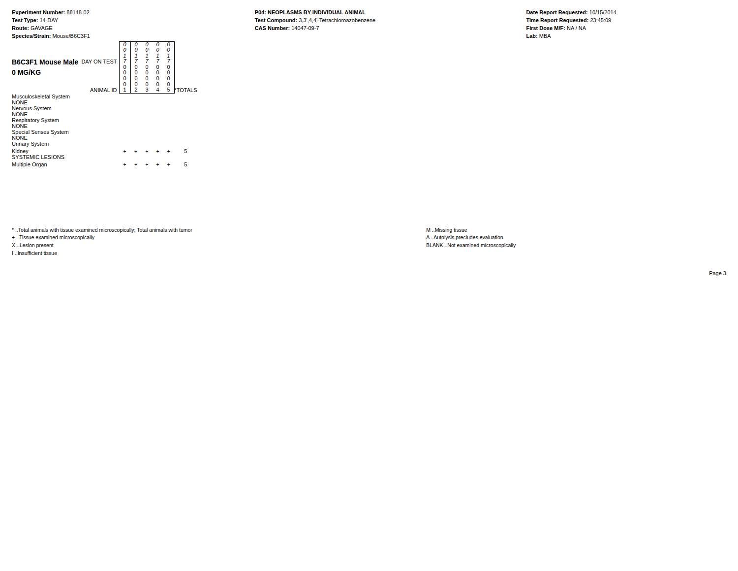| Experiment Number: 88148-02 | P04: NEOPLASMS BY INDIVIDUAL ANIMAL | Date Report Requested: 10/15/2014 |
| Test Type: 14-DAY | Test Compound: 3,3',4,4'-Tetrachloroazobenzene | Time Report Requested: 23:45:09 |
| Route: GAVAGE | CAS Number: 14047-09-7 | First Dose M/F: NA / NA |
| Species/Strain: Mouse/B6C3F1 | | Lab: MBA |
| B6C3F1 Mouse Male 0 MG/KG | DAY ON TEST | 0 0 1 7 | 0 0 1 7 | 0 0 1 7 | 0 0 1 7 | 0 0 1 7 | |
| ANIMAL ID | 0 0 0 0 1 | 0 0 0 0 2 | 0 0 0 0 3 | 0 0 0 0 4 | 0 0 0 0 5 | *TOTALS |
| Musculoskeletal System |
| NONE |
| Nervous System |
| NONE |
| Respiratory System |
| NONE |
| Special Senses System |
| NONE |
| Urinary System |
| Kidney | | + | + | + | + | + | 5 |
| SYSTEMIC LESIONS |
| Multiple Organ | | + | + | + | + | + | 5 |
| * ..Total animals with tissue examined microscopically; Total animals with tumor | M ..Missing tissue |
| + ..Tissue examined microscopically | A ..Autolysis precludes evaluation |
| X ..Lesion present | BLANK ..Not examined microscopically |
| I ..Insufficient tissue | |
Page 3